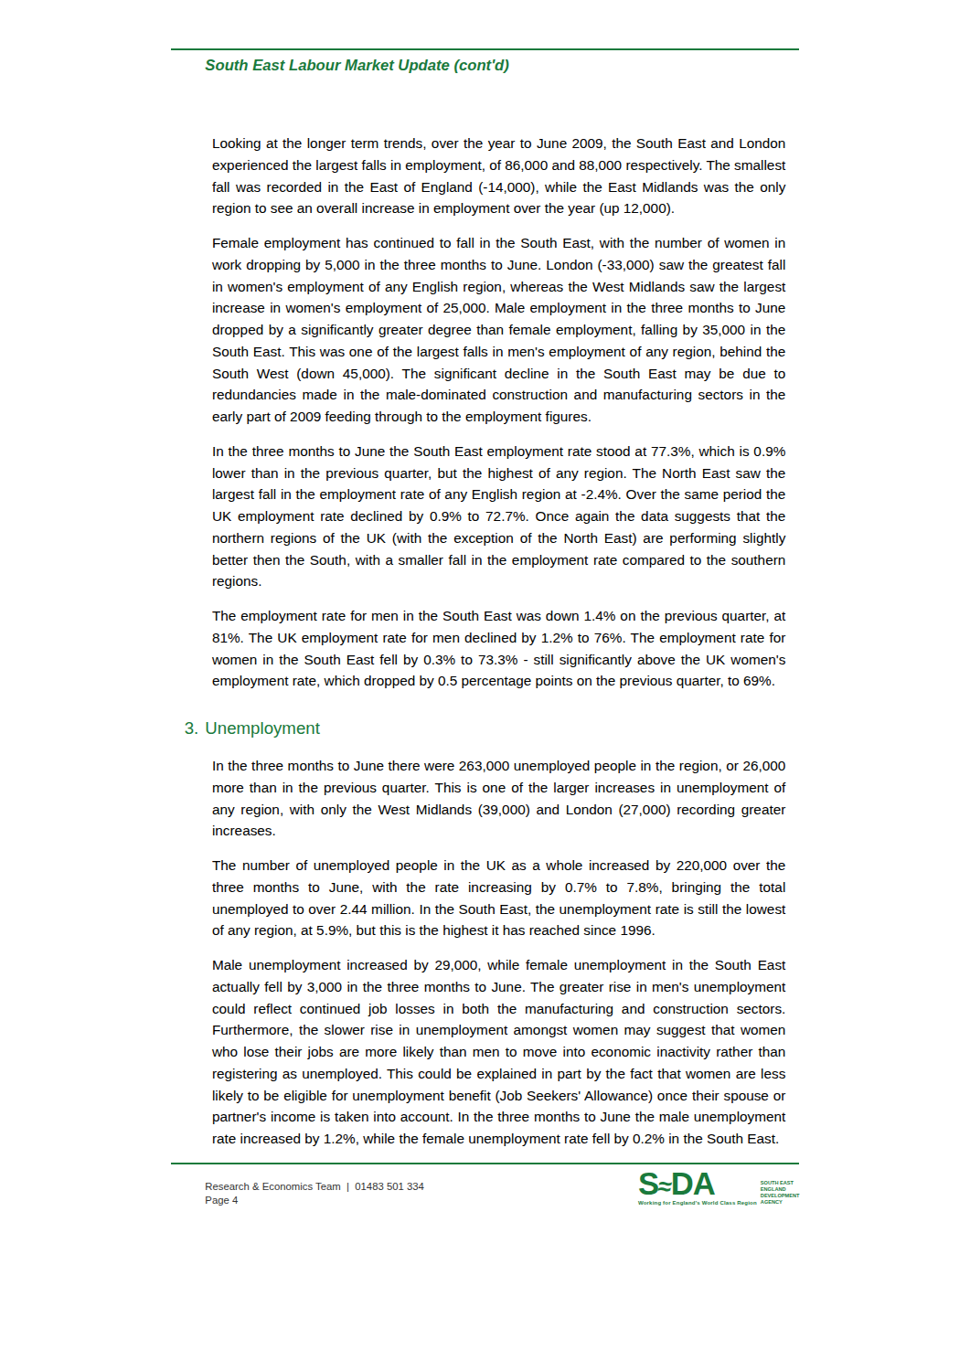South East Labour Market Update (cont'd)
Looking at the longer term trends, over the year to June 2009, the South East and London experienced the largest falls in employment, of 86,000 and 88,000 respectively. The smallest fall was recorded in the East of England (-14,000), while the East Midlands was the only region to see an overall increase in employment over the year (up 12,000).
Female employment has continued to fall in the South East, with the number of women in work dropping by 5,000 in the three months to June. London (-33,000) saw the greatest fall in women's employment of any English region, whereas the West Midlands saw the largest increase in women's employment of 25,000. Male employment in the three months to June dropped by a significantly greater degree than female employment, falling by 35,000 in the South East. This was one of the largest falls in men's employment of any region, behind the South West (down 45,000). The significant decline in the South East may be due to redundancies made in the male-dominated construction and manufacturing sectors in the early part of 2009 feeding through to the employment figures.
In the three months to June the South East employment rate stood at 77.3%, which is 0.9% lower than in the previous quarter, but the highest of any region. The North East saw the largest fall in the employment rate of any English region at -2.4%. Over the same period the UK employment rate declined by 0.9% to 72.7%. Once again the data suggests that the northern regions of the UK (with the exception of the North East) are performing slightly better then the South, with a smaller fall in the employment rate compared to the southern regions.
The employment rate for men in the South East was down 1.4% on the previous quarter, at 81%. The UK employment rate for men declined by 1.2% to 76%. The employment rate for women in the South East fell by 0.3% to 73.3% - still significantly above the UK women's employment rate, which dropped by 0.5 percentage points on the previous quarter, to 69%.
3. Unemployment
In the three months to June there were 263,000 unemployed people in the region, or 26,000 more than in the previous quarter. This is one of the larger increases in unemployment of any region, with only the West Midlands (39,000) and London (27,000) recording greater increases.
The number of unemployed people in the UK as a whole increased by 220,000 over the three months to June, with the rate increasing by 0.7% to 7.8%, bringing the total unemployed to over 2.44 million. In the South East, the unemployment rate is still the lowest of any region, at 5.9%, but this is the highest it has reached since 1996.
Male unemployment increased by 29,000, while female unemployment in the South East actually fell by 3,000 in the three months to June. The greater rise in men's unemployment could reflect continued job losses in both the manufacturing and construction sectors. Furthermore, the slower rise in unemployment amongst women may suggest that women who lose their jobs are more likely than men to move into economic inactivity rather than registering as unemployed. This could be explained in part by the fact that women are less likely to be eligible for unemployment benefit (Job Seekers' Allowance) once their spouse or partner's income is taken into account. In the three months to June the male unemployment rate increased by 1.2%, while the female unemployment rate fell by 0.2% in the South East.
Research & Economics Team | 01483 501 334
Page 4
S≈DA
Working for England's World Class Region
SOUTH EAST
ENGLAND
DEVELOPMENT
AGENCY